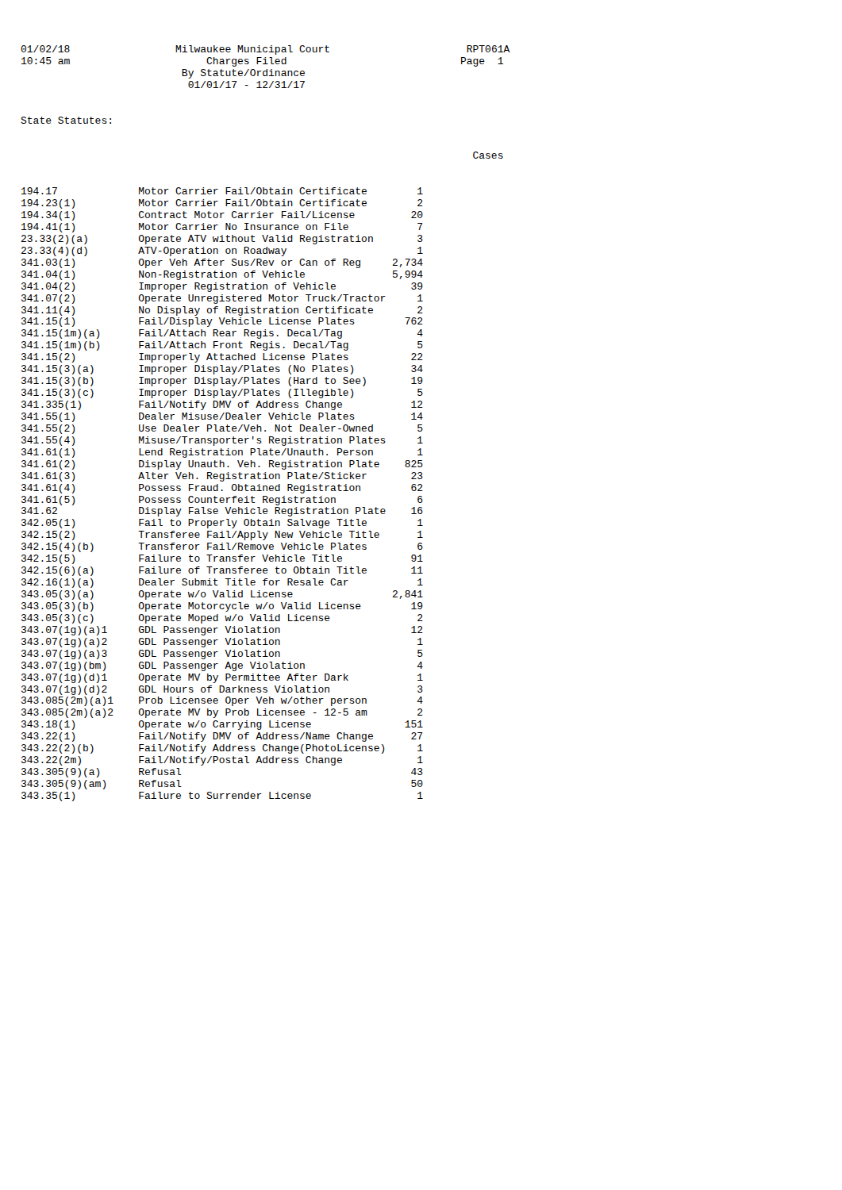01/02/18 Milwaukee Municipal Court RPT061A 10:45 am Charges Filed Page 1 By Statute/Ordinance 01/01/17 - 12/31/17
State Statutes:
Cases
| 194.17 | Motor Carrier Fail/Obtain Certificate | 1 |
| 194.23(1) | Motor Carrier Fail/Obtain Certificate | 2 |
| 194.34(1) | Contract Motor Carrier Fail/License | 20 |
| 194.41(1) | Motor Carrier No Insurance on File | 7 |
| 23.33(2)(a) | Operate ATV without Valid Registration | 3 |
| 23.33(4)(d) | ATV-Operation on Roadway | 1 |
| 341.03(1) | Oper Veh After Sus/Rev or Can of Reg | 2,734 |
| 341.04(1) | Non-Registration of Vehicle | 5,994 |
| 341.04(2) | Improper Registration of Vehicle | 39 |
| 341.07(2) | Operate Unregistered Motor Truck/Tractor | 1 |
| 341.11(4) | No Display of Registration Certificate | 2 |
| 341.15(1) | Fail/Display Vehicle License Plates | 762 |
| 341.15(1m)(a) | Fail/Attach Rear Regis. Decal/Tag | 4 |
| 341.15(1m)(b) | Fail/Attach Front Regis. Decal/Tag | 5 |
| 341.15(2) | Improperly Attached License Plates | 22 |
| 341.15(3)(a) | Improper Display/Plates (No Plates) | 34 |
| 341.15(3)(b) | Improper Display/Plates (Hard to See) | 19 |
| 341.15(3)(c) | Improper Display/Plates (Illegible) | 5 |
| 341.335(1) | Fail/Notify DMV of Address Change | 12 |
| 341.55(1) | Dealer Misuse/Dealer Vehicle Plates | 14 |
| 341.55(2) | Use Dealer Plate/Veh. Not Dealer-Owned | 5 |
| 341.55(4) | Misuse/Transporter's Registration Plates | 1 |
| 341.61(1) | Lend Registration Plate/Unauth. Person | 1 |
| 341.61(2) | Display Unauth. Veh. Registration Plate | 825 |
| 341.61(3) | Alter Veh. Registration Plate/Sticker | 23 |
| 341.61(4) | Possess Fraud. Obtained Registration | 62 |
| 341.61(5) | Possess Counterfeit Registration | 6 |
| 341.62 | Display False Vehicle Registration Plate | 16 |
| 342.05(1) | Fail to Properly Obtain Salvage Title | 1 |
| 342.15(2) | Transferee Fail/Apply New Vehicle Title | 1 |
| 342.15(4)(b) | Transferor Fail/Remove Vehicle Plates | 6 |
| 342.15(5) | Failure to Transfer Vehicle Title | 91 |
| 342.15(6)(a) | Failure of Transferee to Obtain Title | 11 |
| 342.16(1)(a) | Dealer Submit Title for Resale Car | 1 |
| 343.05(3)(a) | Operate w/o Valid License | 2,841 |
| 343.05(3)(b) | Operate Motorcycle w/o Valid License | 19 |
| 343.05(3)(c) | Operate Moped w/o Valid License | 2 |
| 343.07(1g)(a)1 | GDL Passenger Violation | 12 |
| 343.07(1g)(a)2 | GDL Passenger Violation | 1 |
| 343.07(1g)(a)3 | GDL Passenger Violation | 5 |
| 343.07(1g)(bm) | GDL Passenger Age Violation | 4 |
| 343.07(1g)(d)1 | Operate MV by Permittee After Dark | 1 |
| 343.07(1g)(d)2 | GDL Hours of Darkness Violation | 3 |
| 343.085(2m)(a)1 | Prob Licensee Oper Veh w/other person | 4 |
| 343.085(2m)(a)2 | Operate MV by Prob Licensee - 12-5 am | 2 |
| 343.18(1) | Operate w/o Carrying License | 151 |
| 343.22(1) | Fail/Notify DMV of Address/Name Change | 27 |
| 343.22(2)(b) | Fail/Notify Address Change(PhotoLicense) | 1 |
| 343.22(2m) | Fail/Notify/Postal Address Change | 1 |
| 343.305(9)(a) | Refusal | 43 |
| 343.305(9)(am) | Refusal | 50 |
| 343.35(1) | Failure to Surrender License | 1 |